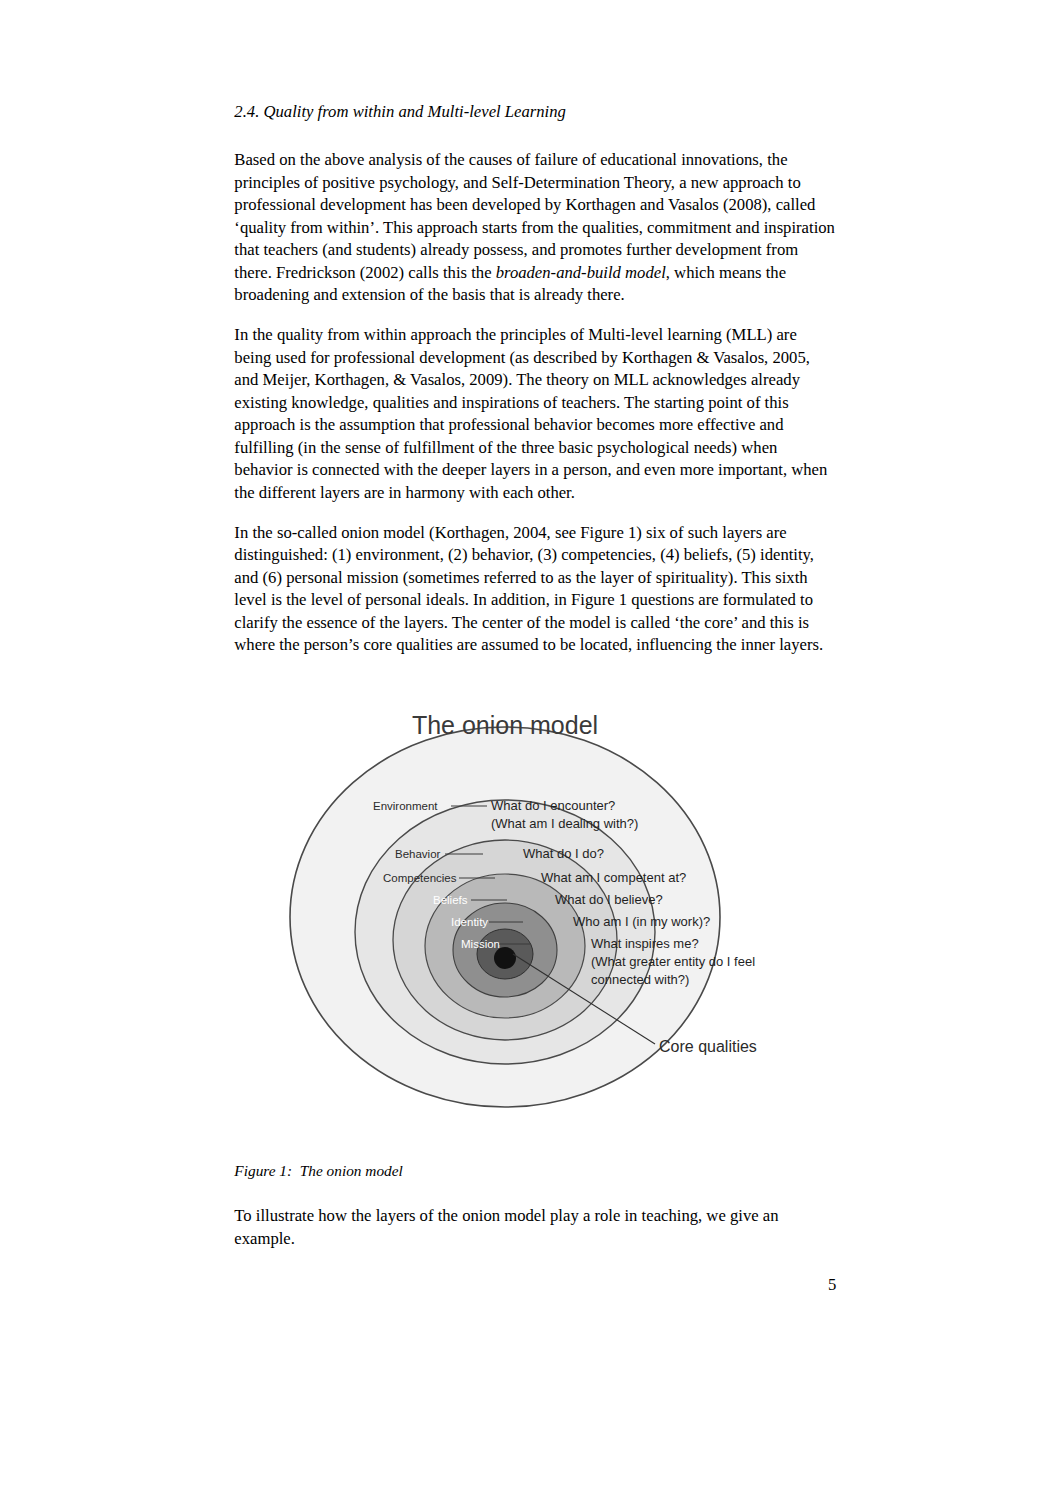2.4. Quality from within and Multi-level Learning
Based on the above analysis of the causes of failure of educational innovations, the principles of positive psychology, and Self-Determination Theory, a new approach to professional development has been developed by Korthagen and Vasalos (2008), called ‘quality from within’. This approach starts from the qualities, commitment and inspiration that teachers (and students) already possess, and promotes further development from there. Fredrickson (2002) calls this the broaden-and-build model, which means the broadening and extension of the basis that is already there.
In the quality from within approach the principles of Multi-level learning (MLL) are being used for professional development (as described by Korthagen & Vasalos, 2005, and Meijer, Korthagen, & Vasalos, 2009). The theory on MLL acknowledges already existing knowledge, qualities and inspirations of teachers. The starting point of this approach is the assumption that professional behavior becomes more effective and fulfilling (in the sense of fulfillment of the three basic psychological needs) when behavior is connected with the deeper layers in a person, and even more important, when the different layers are in harmony with each other.
In the so-called onion model (Korthagen, 2004, see Figure 1) six of such layers are distinguished: (1) environment, (2) behavior, (3) competencies, (4) beliefs, (5) identity, and (6) personal mission (sometimes referred to as the layer of spirituality). This sixth level is the level of personal ideals. In addition, in Figure 1 questions are formulated to clarify the essence of the layers. The center of the model is called ‘the core’ and this is where the person’s core qualities are assumed to be located, influencing the inner layers.
The onion model Environment Behavior Competencies Beliefs Identity Mission What do I encounter? (What am I dealing with?) What do I do? What am I competent at? What do I believe? Who am I (in my work)? What inspires me? (What greater entity do I feel connected with?) Core qualities
Figure 1: The onion model
To illustrate how the layers of the onion model play a role in teaching, we give an example.
5